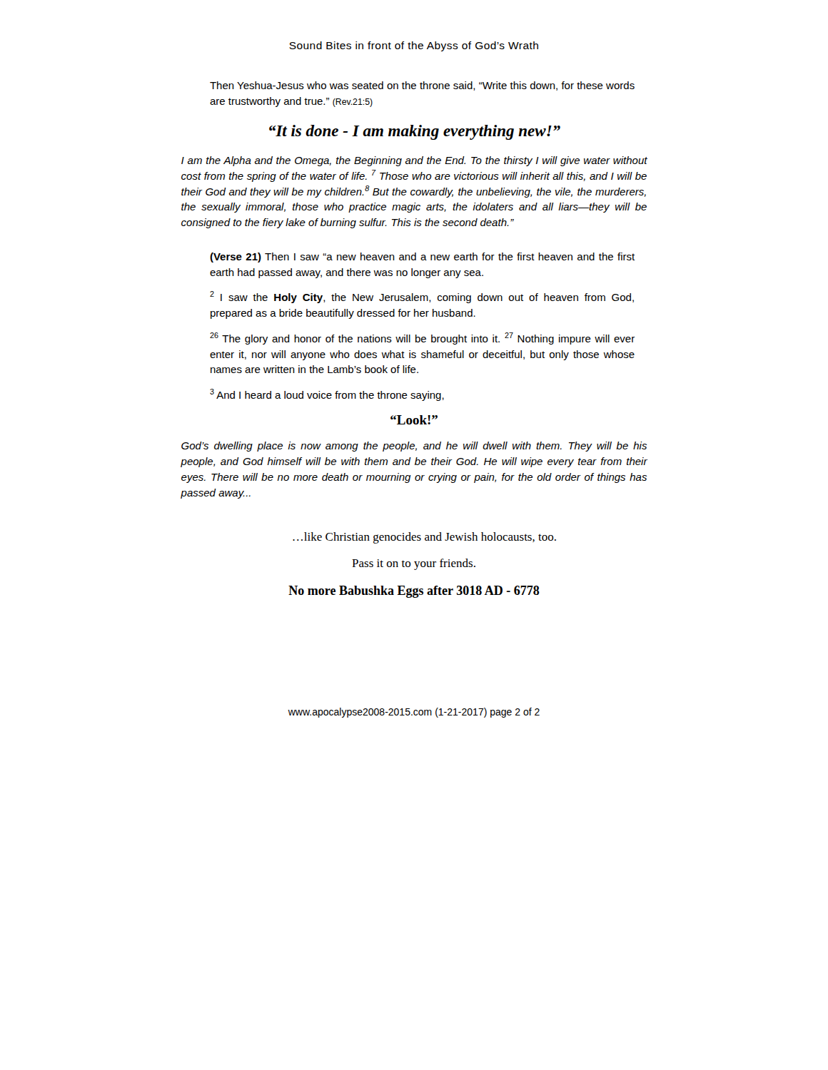Sound Bites in front of the Abyss of God’s Wrath
Then Yeshua-Jesus who was seated on the throne said, “Write this down, for these words are trustworthy and true.” (Rev.21:5)
“It is done - I am making everything new!”
I am the Alpha and the Omega, the Beginning and the End. To the thirsty I will give water without cost from the spring of the water of life. 7 Those who are victorious will inherit all this, and I will be their God and they will be my children.8 But the cowardly, the unbelieving, the vile, the murderers, the sexually immoral, those who practice magic arts, the idolaters and all liars—they will be consigned to the fiery lake of burning sulfur. This is the second death.”
(Verse 21) Then I saw “a new heaven and a new earth for the first heaven and the first earth had passed away, and there was no longer any sea.
2 I saw the Holy City, the New Jerusalem, coming down out of heaven from God, prepared as a bride beautifully dressed for her husband.
26 The glory and honor of the nations will be brought into it. 27 Nothing impure will ever enter it, nor will anyone who does what is shameful or deceitful, but only those whose names are written in the Lamb’s book of life.
3 And I heard a loud voice from the throne saying,
“Look!”
God’s dwelling place is now among the people, and he will dwell with them. They will be his people, and God himself will be with them and be their God. He will wipe every tear from their eyes. There will be no more death or mourning or crying or pain, for the old order of things has passed away...
…like Christian genocides and Jewish holocausts, too.
Pass it on to your friends.
No more Babushka Eggs after 3018 AD - 6778
www.apocalypse2008-2015.com (1-21-2017) page 2 of 2